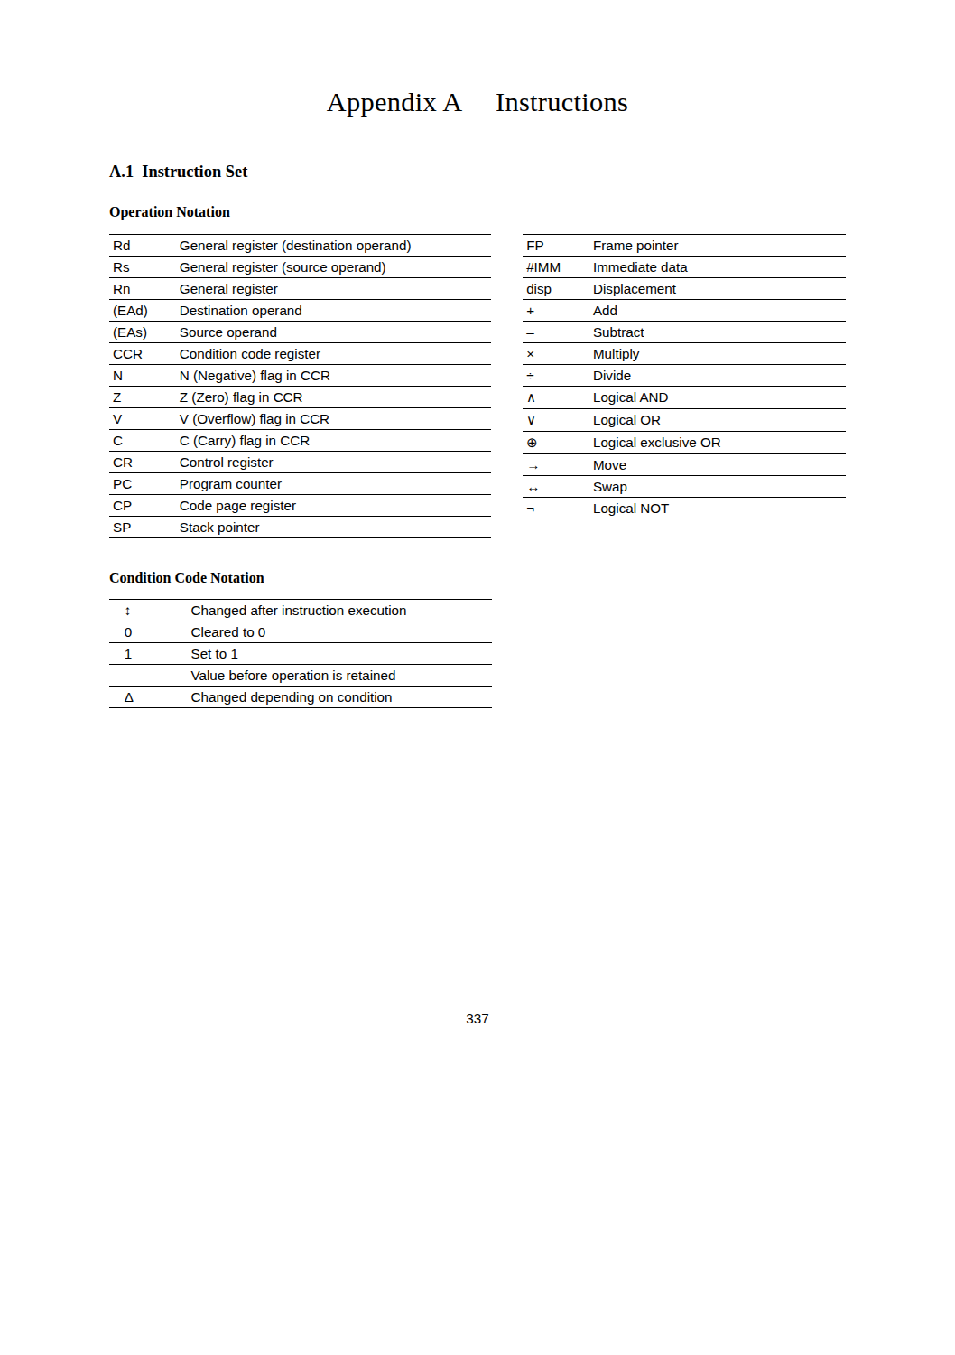Appendix AInstructions
A.1 Instruction Set
Operation Notation
| Rd | General register (destination operand) |
| Rs | General register (source operand) |
| Rn | General register |
| (EAd) | Destination operand |
| (EAs) | Source operand |
| CCR | Condition code register |
| N | N (Negative) flag in CCR |
| Z | Z (Zero) flag in CCR |
| V | V (Overflow) flag in CCR |
| C | C (Carry) flag in CCR |
| CR | Control register |
| PC | Program counter |
| CP | Code page register |
| SP | Stack pointer |
| FP | Frame pointer |
| #IMM | Immediate data |
| disp | Displacement |
| + | Add |
| – | Subtract |
| × | Multiply |
| ÷ | Divide |
| ∧ | Logical AND |
| ∨ | Logical OR |
| ⊕ | Logical exclusive OR |
| → | Move |
| ↔ | Swap |
| ¬ | Logical NOT |
Condition Code Notation
| ↕ | Changed after instruction execution |
| 0 | Cleared to 0 |
| 1 | Set to 1 |
| — | Value before operation is retained |
| Δ | Changed depending on condition |
337